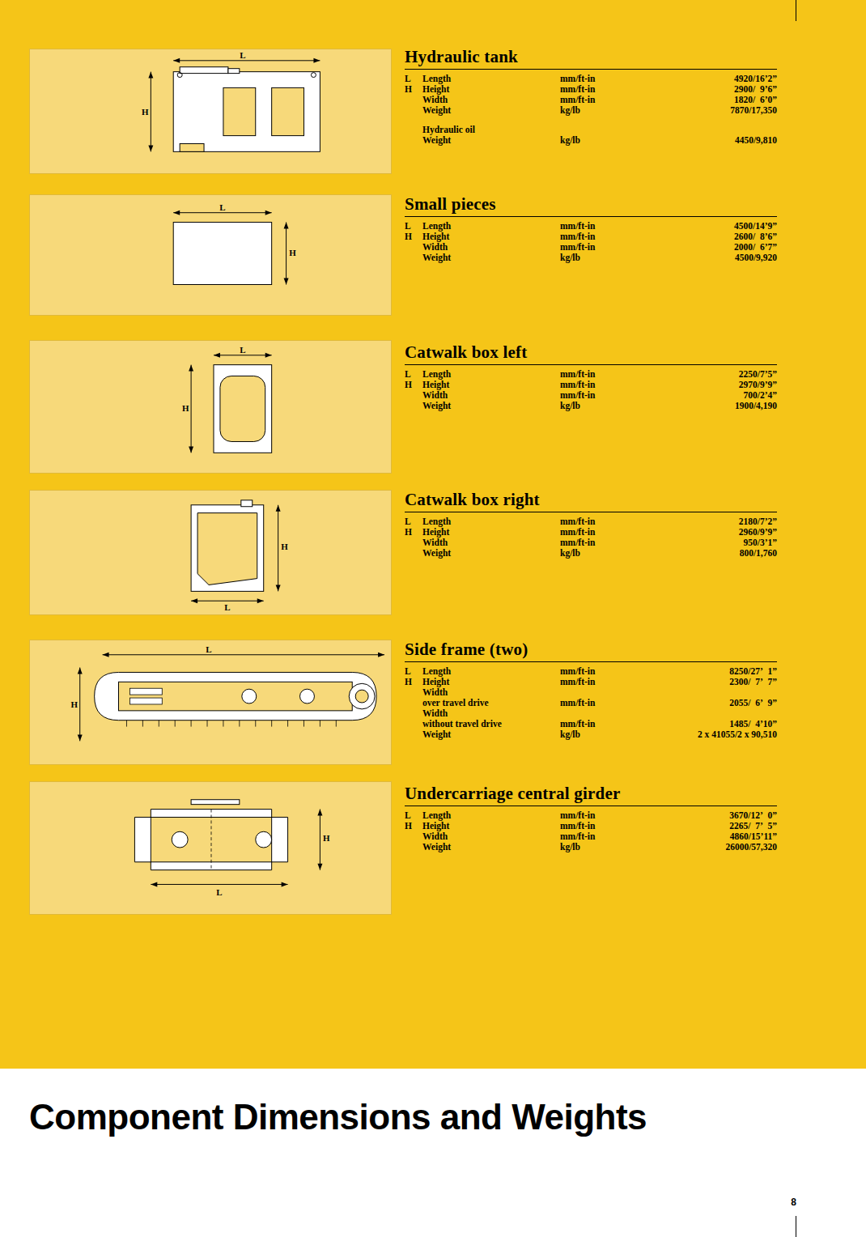L H
L H
L H
H L
L H
H L
Hydraulic tank
| L | Length | mm/ft-in | 4920/16’2” |
| H | Height | mm/ft-in | 2900/ 9’6” |
| | Width | mm/ft-in | 1820/ 6’0” |
| | Weight | kg/lb | 7870/17,350 |
| | Hydraulic oil | | |
| | Weight | kg/lb | 4450/9,810 |
Small pieces
| L | Length | mm/ft-in | 4500/14’9” |
| H | Height | mm/ft-in | 2600/ 8’6” |
| | Width | mm/ft-in | 2000/ 6’7” |
| | Weight | kg/lb | 4500/9,920 |
Catwalk box left
| L | Length | mm/ft-in | 2250/7’5” |
| H | Height | mm/ft-in | 2970/9’9” |
| | Width | mm/ft-in | 700/2’4” |
| | Weight | kg/lb | 1900/4,190 |
Catwalk box right
| L | Length | mm/ft-in | 2180/7’2” |
| H | Height | mm/ft-in | 2960/9’9” |
| | Width | mm/ft-in | 950/3’1” |
| | Weight | kg/lb | 800/1,760 |
Side frame (two)
| L | Length | mm/ft-in | 8250/27’ 1” |
| H | Height | mm/ft-in | 2300/ 7’ 7” |
| | Width | | |
| | over travel drive | mm/ft-in | 2055/ 6’ 9” |
| | Width | | |
| | without travel drive | mm/ft-in | 1485/ 4’10” |
| | Weight | kg/lb | 2 x 41055/2 x 90,510 |
Undercarriage central girder
| L | Length | mm/ft-in | 3670/12’ 0” |
| H | Height | mm/ft-in | 2265/ 7’ 5” |
| | Width | mm/ft-in | 4860/15’11” |
| | Weight | kg/lb | 26000/57,320 |
Component Dimensions and Weights
8